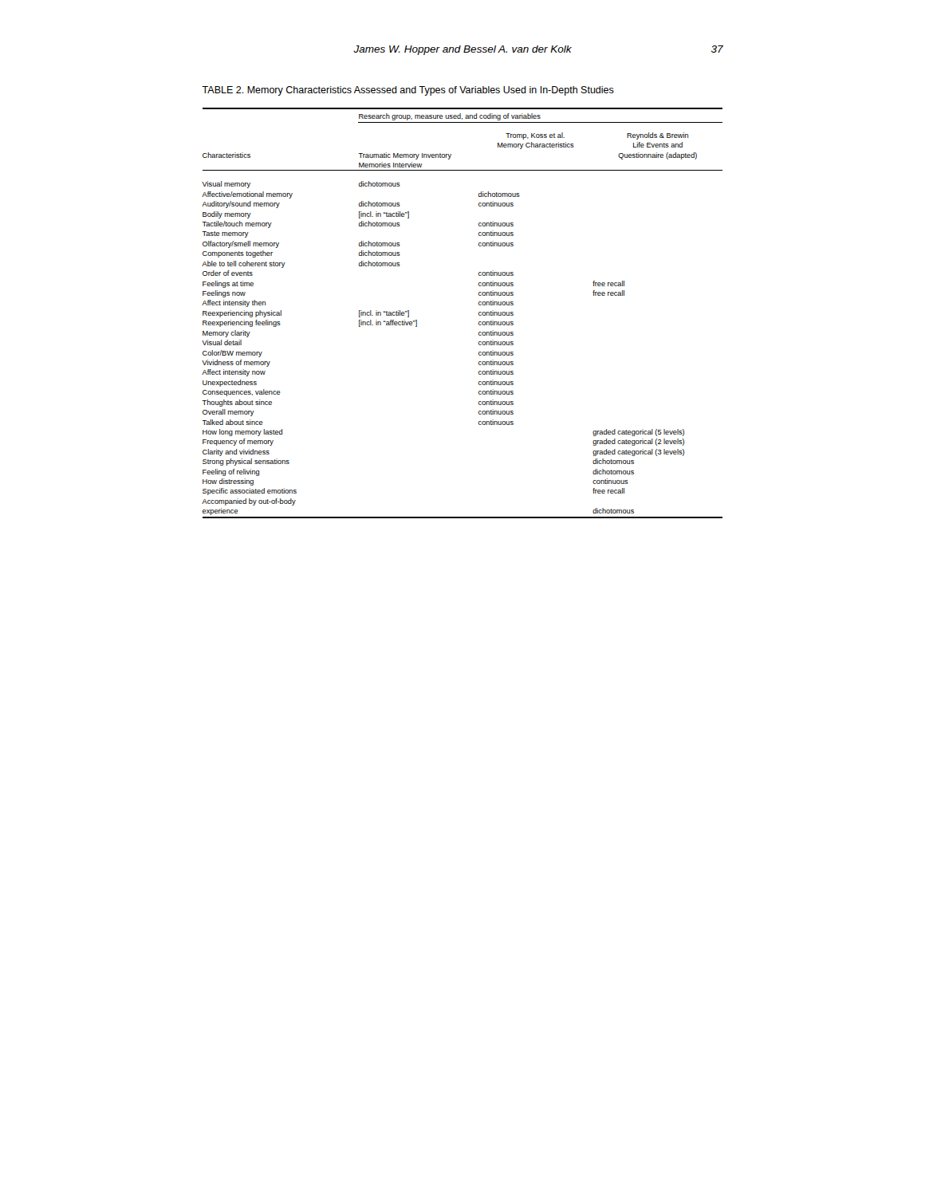James W. Hopper and Bessel A. van der Kolk 37
TABLE 2. Memory Characteristics Assessed and Types of Variables Used in In-Depth Studies
| | Research group, measure used, and coding of variables |
| | | Tromp, Koss et al. | Reynolds & Brewin |
| | | Memory Characteristics | Life Events and |
| Characteristics | Traumatic Memory Inventory | | Questionnaire (adapted) |
| | Memories Interview | | |
| Visual memory | dichotomous | | |
| Affective/emotional memory | | dichotomous | |
| Auditory/sound memory | dichotomous | continuous | |
| Bodily memory | [incl. in “tactile”] | | |
| Tactile/touch memory | dichotomous | continuous | |
| Taste memory | | continuous | |
| Olfactory/smell memory | dichotomous | continuous | |
| Components together | dichotomous | | |
| Able to tell coherent story | dichotomous | | |
| Order of events | | continuous | |
| Feelings at time | | continuous | free recall |
| Feelings now | | continuous | free recall |
| Affect intensity then | | continuous | |
| Reexperiencing physical | [incl. in “tactile”] | continuous | |
| Reexperiencing feelings | [incl. in “affective”] | continuous | |
| Memory clarity | | continuous | |
| Visual detail | | continuous | |
| Color/BW memory | | continuous | |
| Vividness of memory | | continuous | |
| Affect intensity now | | continuous | |
| Unexpectedness | | continuous | |
| Consequences, valence | | continuous | |
| Thoughts about since | | continuous | |
| Overall memory | | continuous | |
| Talked about since | | continuous | |
| How long memory lasted | | | graded categorical (5 levels) |
| Frequency of memory | | | graded categorical (2 levels) |
| Clarity and vividness | | | graded categorical (3 levels) |
| Strong physical sensations | | | dichotomous |
| Feeling of reliving | | | dichotomous |
| How distressing | | | continuous |
| Specific associated emotions | | | free recall |
| Accompanied by out-of-body experience | | | dichotomous |